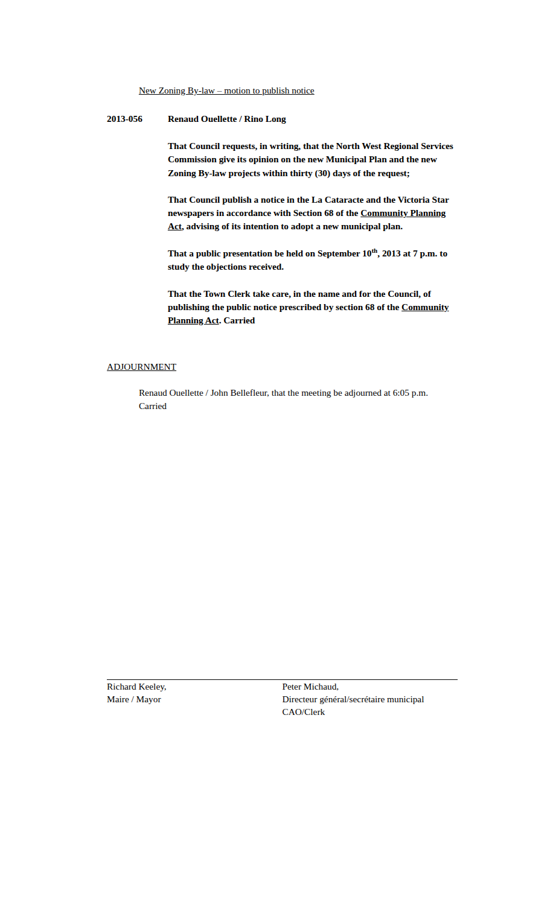New Zoning By-law – motion to publish notice
2013-056
Renaud Ouellette / Rino Long
That Council requests, in writing, that the North West Regional Services Commission give its opinion on the new Municipal Plan and the new Zoning By-law projects within thirty (30) days of the request;
That Council publish a notice in the La Cataracte and the Victoria Star newspapers in accordance with Section 68 of the Community Planning Act, advising of its intention to adopt a new municipal plan.
That a public presentation be held on September 10th, 2013 at 7 p.m. to study the objections received.
That the Town Clerk take care, in the name and for the Council, of publishing the public notice prescribed by section 68 of the Community Planning Act. Carried
ADJOURNMENT
Renaud Ouellette / John Bellefleur, that the meeting be adjourned at 6:05 p.m. Carried
Richard Keeley,
Maire / Mayor
Peter Michaud,
Directeur général/secrétaire municipal
CAO/Clerk